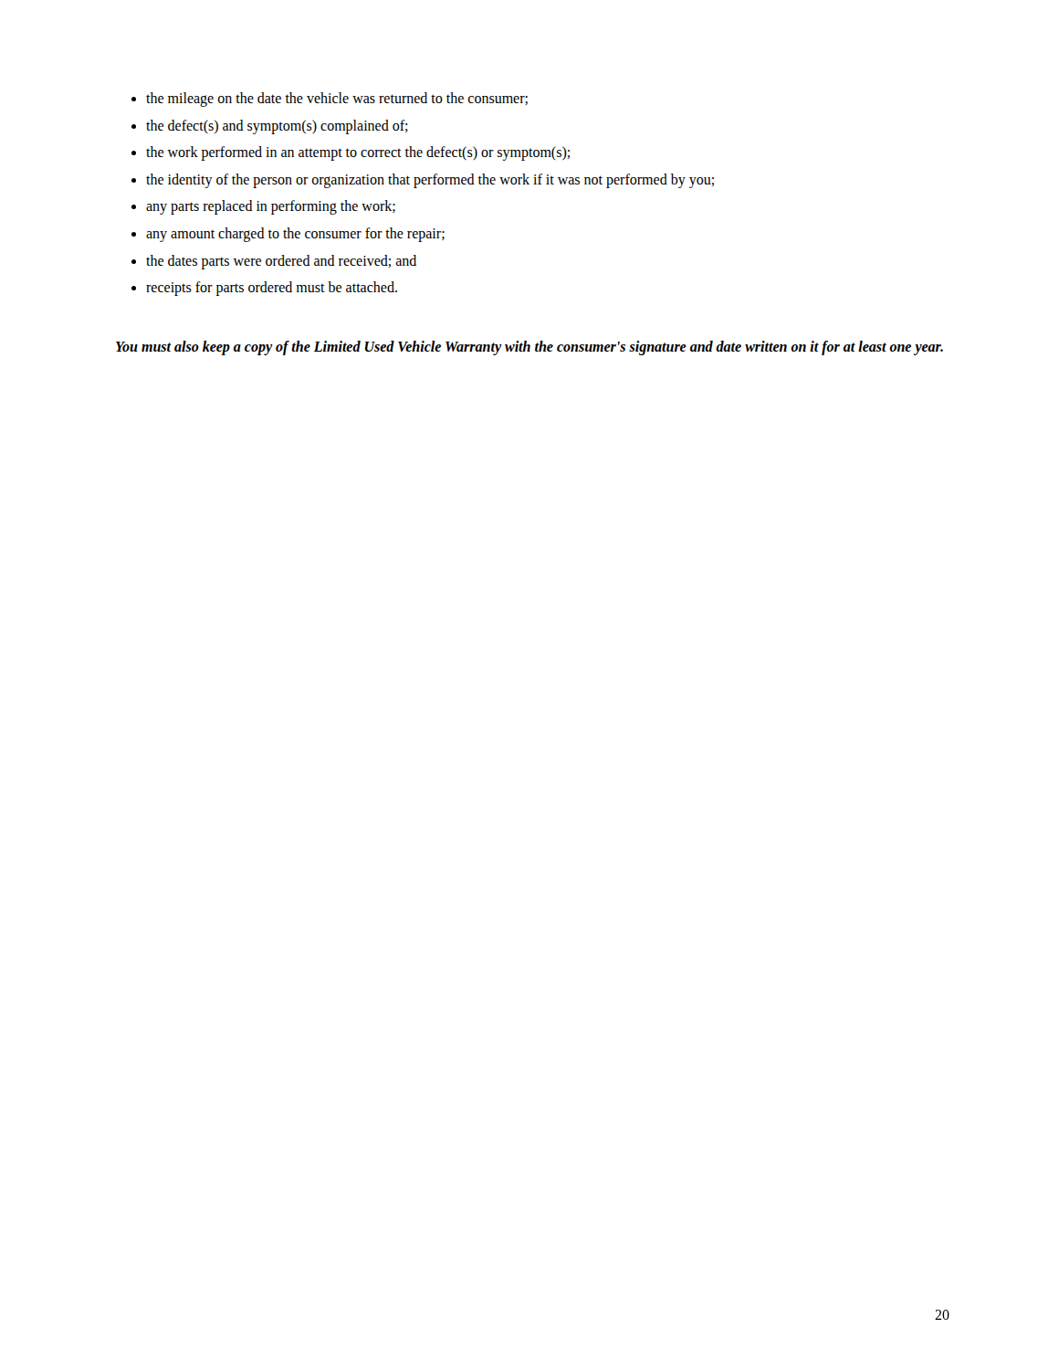the mileage on the date the vehicle was returned to the consumer;
the defect(s) and symptom(s) complained of;
the work performed in an attempt to correct the defect(s) or symptom(s);
the identity of the person or organization that performed the work if it was not performed by you;
any parts replaced in performing the work;
any amount charged to the consumer for the repair;
the dates parts were ordered and received; and
receipts for parts ordered must be attached.
You must also keep a copy of the Limited Used Vehicle Warranty with the consumer's signature and date written on it for at least one year.
20